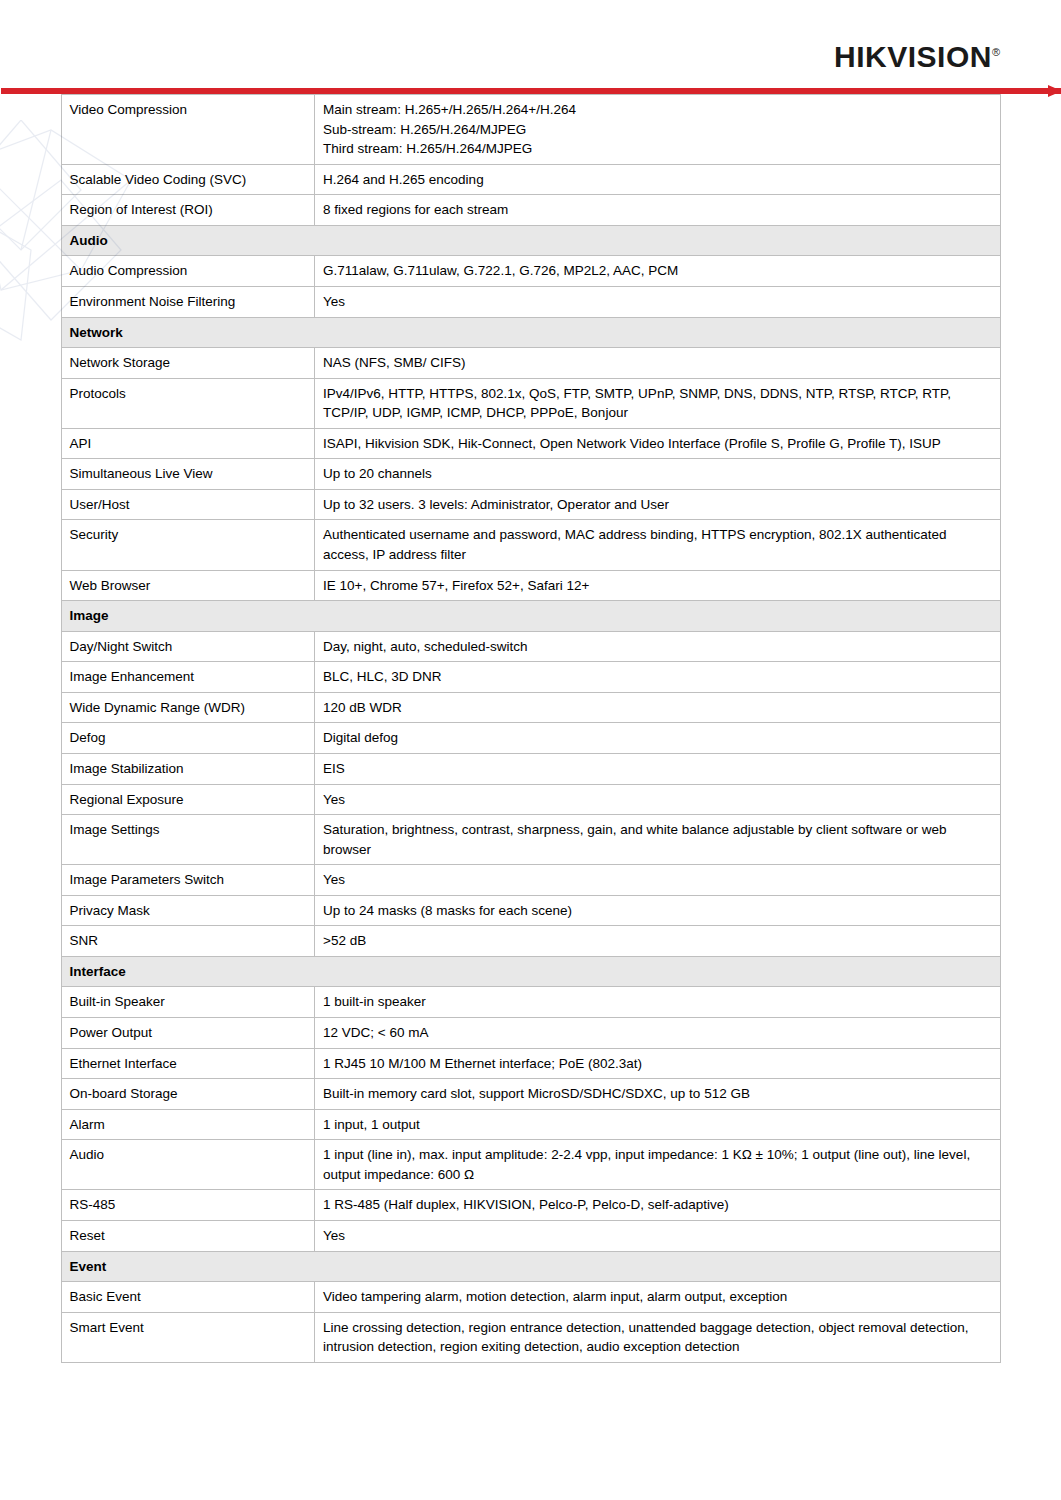HIKVISION®
| Video Compression | Main stream: H.265+/H.265/H.264+/H.264 Sub-stream: H.265/H.264/MJPEG Third stream: H.265/H.264/MJPEG |
| Scalable Video Coding (SVC) | H.264 and H.265 encoding |
| Region of Interest (ROI) | 8 fixed regions for each stream |
| Audio |
| Audio Compression | G.711alaw, G.711ulaw, G.722.1, G.726, MP2L2, AAC, PCM |
| Environment Noise Filtering | Yes |
| Network |
| Network Storage | NAS (NFS, SMB/ CIFS) |
| Protocols | IPv4/IPv6, HTTP, HTTPS, 802.1x, QoS, FTP, SMTP, UPnP, SNMP, DNS, DDNS, NTP, RTSP, RTCP, RTP, TCP/IP, UDP, IGMP, ICMP, DHCP, PPPoE, Bonjour |
| API | ISAPI, Hikvision SDK, Hik-Connect, Open Network Video Interface (Profile S, Profile G, Profile T), ISUP |
| Simultaneous Live View | Up to 20 channels |
| User/Host | Up to 32 users. 3 levels: Administrator, Operator and User |
| Security | Authenticated username and password, MAC address binding, HTTPS encryption, 802.1X authenticated access, IP address filter |
| Web Browser | IE 10+, Chrome 57+, Firefox 52+, Safari 12+ |
| Image |
| Day/Night Switch | Day, night, auto, scheduled-switch |
| Image Enhancement | BLC, HLC, 3D DNR |
| Wide Dynamic Range (WDR) | 120 dB WDR |
| Defog | Digital defog |
| Image Stabilization | EIS |
| Regional Exposure | Yes |
| Image Settings | Saturation, brightness, contrast, sharpness, gain, and white balance adjustable by client software or web browser |
| Image Parameters Switch | Yes |
| Privacy Mask | Up to 24 masks (8 masks for each scene) |
| SNR | >52 dB |
| Interface |
| Built-in Speaker | 1 built-in speaker |
| Power Output | 12 VDC; < 60 mA |
| Ethernet Interface | 1 RJ45 10 M/100 M Ethernet interface; PoE (802.3at) |
| On-board Storage | Built-in memory card slot, support MicroSD/SDHC/SDXC, up to 512 GB |
| Alarm | 1 input, 1 output |
| Audio | 1 input (line in), max. input amplitude: 2-2.4 vpp, input impedance: 1 KΩ ± 10%; 1 output (line out), line level, output impedance: 600 Ω |
| RS-485 | 1 RS-485 (Half duplex, HIKVISION, Pelco-P, Pelco-D, self-adaptive) |
| Reset | Yes |
| Event |
| Basic Event | Video tampering alarm, motion detection, alarm input, alarm output, exception |
| Smart Event | Line crossing detection, region entrance detection, unattended baggage detection, object removal detection, intrusion detection, region exiting detection, audio exception detection |